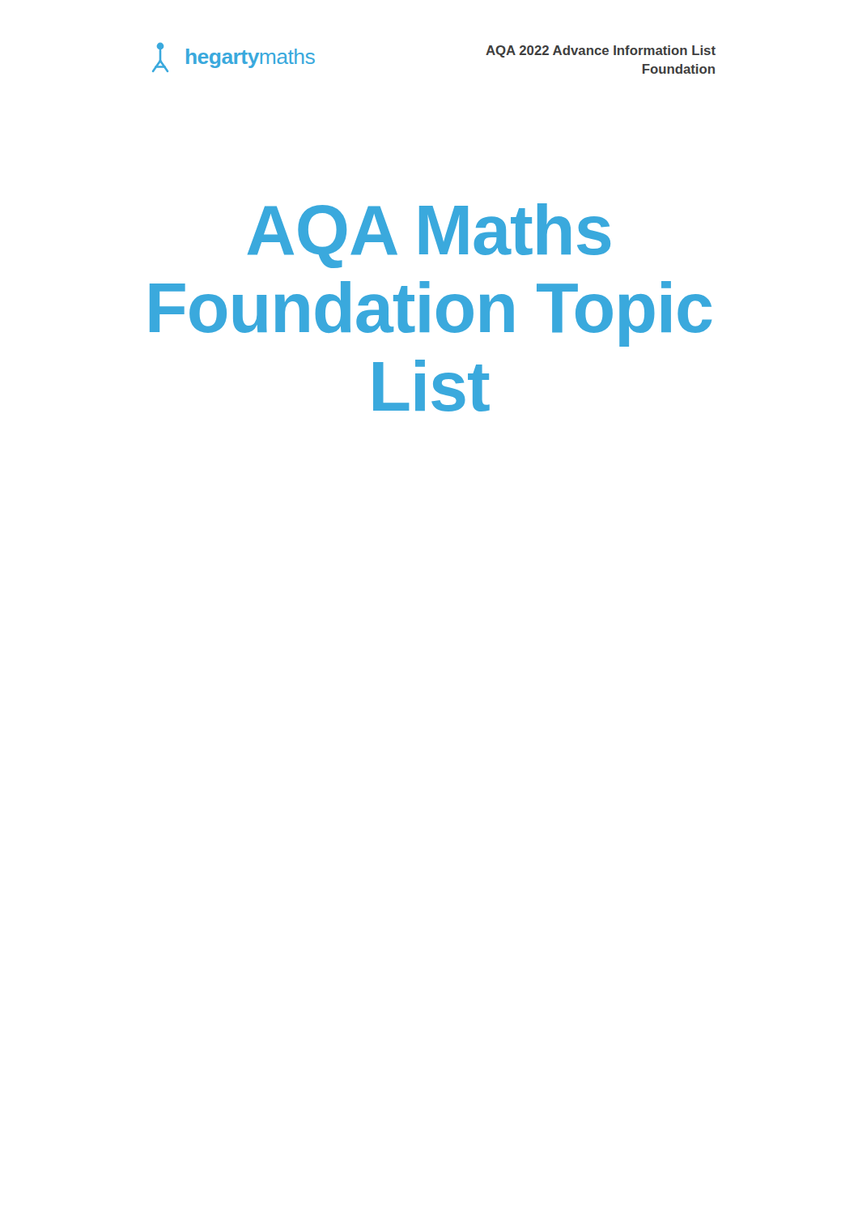hegarty maths
AQA 2022 Advance Information List
Foundation
AQA Maths Foundation Topic List